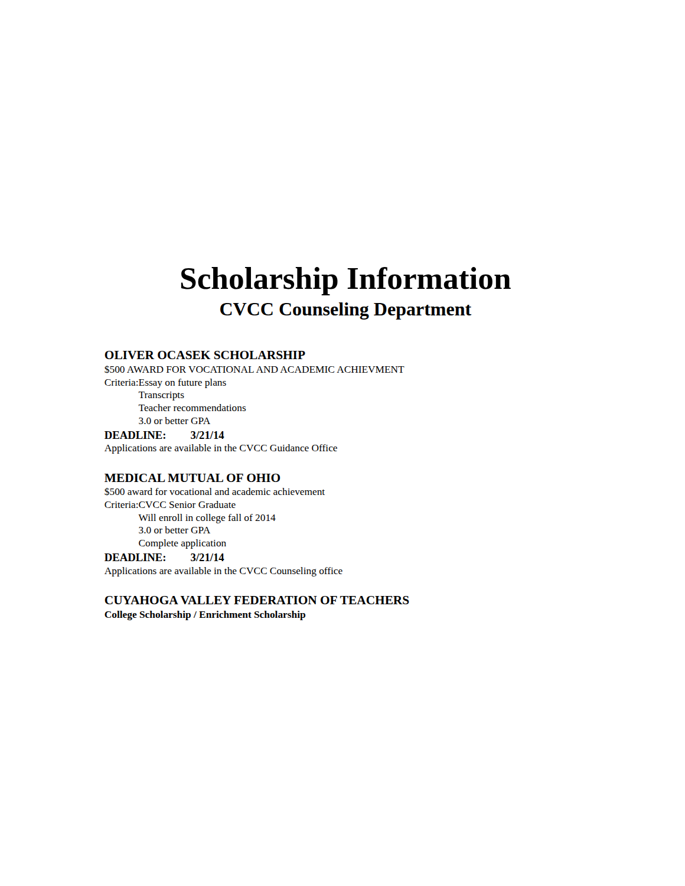Scholarship Information
CVCC Counseling Department
Oliver Ocasek Scholarship
$500 award for vocational and academic achievment
| Criteria: | Essay on future plans |
| | Transcripts |
| | Teacher recommendations |
| | 3.0 or better GPA |
DEADLINE:3/21/14
Applications are available in the CVCC Guidance Office
Medical Mutual of Ohio
$500 award for vocational and academic achievement
| Criteria: | CVCC Senior Graduate |
| | Will enroll in college fall of 2014 |
| | 3.0 or better GPA |
| | Complete application |
DEADLINE:3/21/14
Applications are available in the CVCC Counseling office
Cuyahoga Valley Federation of Teachers
College Scholarship / Enrichment Scholarship